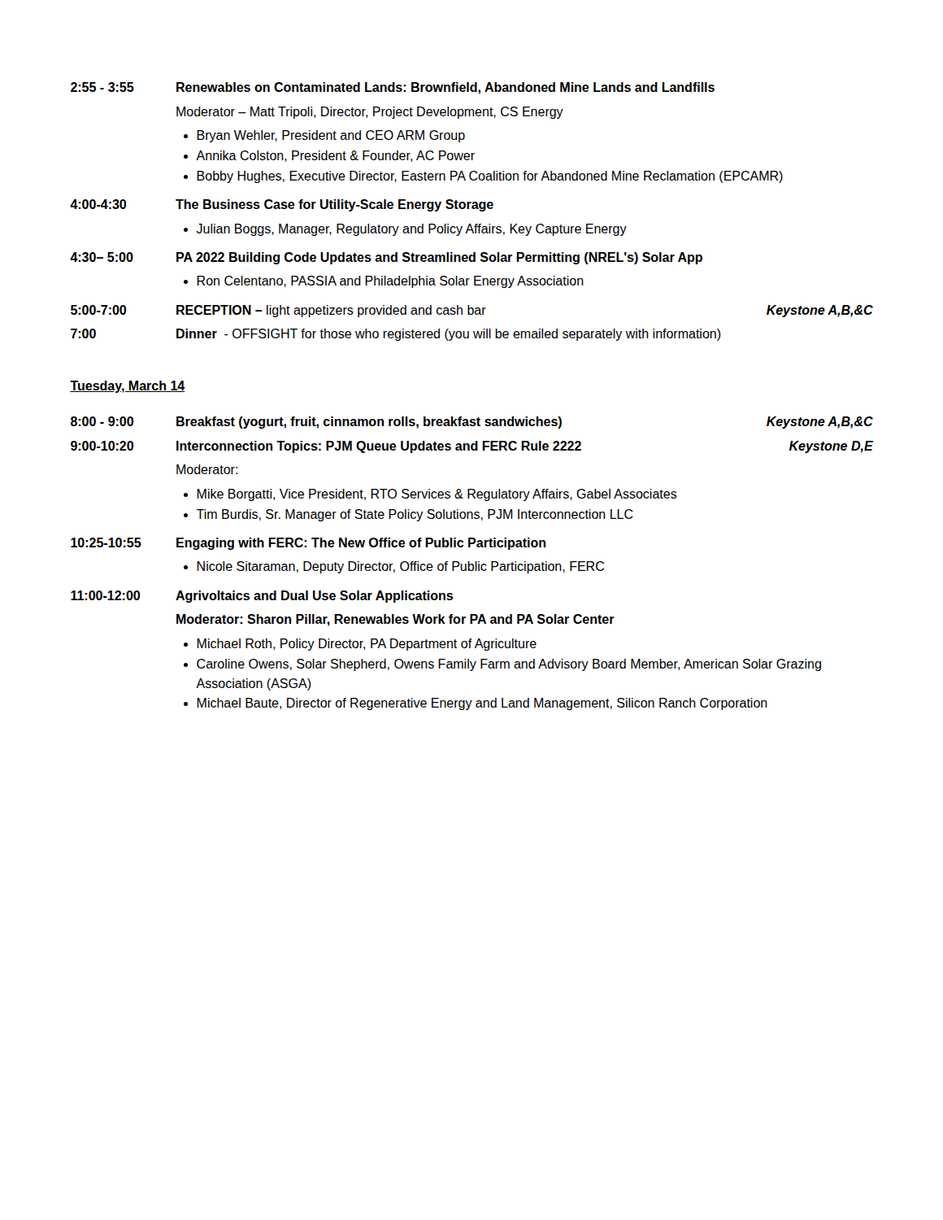| 2:55 - 3:55 | Renewables on Contaminated Lands: Brownfield, Abandoned Mine Lands and Landfills Moderator – Matt Tripoli, Director, Project Development, CS Energy Bryan Wehler, President and CEO ARM Group Annika Colston, President & Founder, AC Power Bobby Hughes, Executive Director, Eastern PA Coalition for Abandoned Mine Reclamation (EPCAMR) |
| 4:00-4:30 | The Business Case for Utility-Scale Energy Storage Julian Boggs, Manager, Regulatory and Policy Affairs, Key Capture Energy |
| 4:30– 5:00 | PA 2022 Building Code Updates and Streamlined Solar Permitting (NREL's) Solar App Ron Celentano, PASSIA and Philadelphia Solar Energy Association |
| 5:00-7:00 | Keystone A,B,&C RECEPTION – light appetizers provided and cash bar |
| 7:00 | Dinner - OFFSIGHT for those who registered (you will be emailed separately with information) |
| Tuesday, March 14 |
| 8:00 - 9:00 | Keystone A,B,&C Breakfast (yogurt, fruit, cinnamon rolls, breakfast sandwiches) |
| 9:00-10:20 | Keystone D,E Interconnection Topics: PJM Queue Updates and FERC Rule 2222 Moderator: Mike Borgatti, Vice President, RTO Services & Regulatory Affairs, Gabel Associates Tim Burdis, Sr. Manager of State Policy Solutions, PJM Interconnection LLC |
| 10:25-10:55 | Engaging with FERC: The New Office of Public Participation Nicole Sitaraman, Deputy Director, Office of Public Participation, FERC |
| 11:00-12:00 | Agrivoltaics and Dual Use Solar Applications Moderator: Sharon Pillar, Renewables Work for PA and PA Solar Center Michael Roth, Policy Director, PA Department of Agriculture Caroline Owens, Solar Shepherd, Owens Family Farm and Advisory Board Member, American Solar Grazing Association (ASGA) Michael Baute, Director of Regenerative Energy and Land Management, Silicon Ranch Corporation |